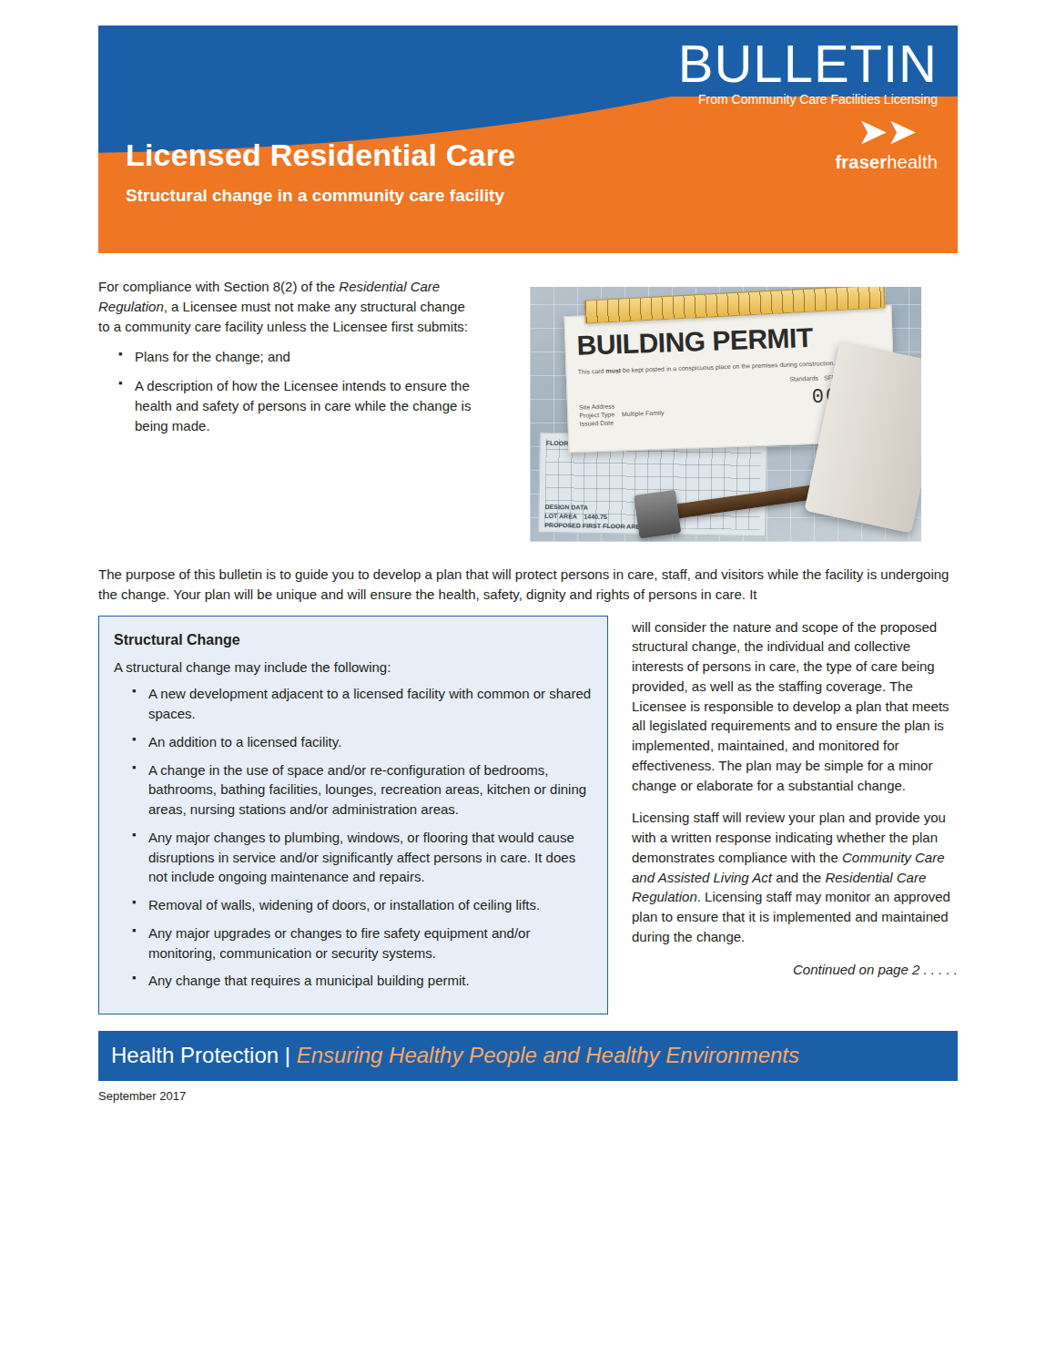BULLETIN
From Community Care Facilities Licensing
➤➤
fraserhealth
Licensed Residential Care
Structural change in a community care facility
For compliance with Section 8(2) of the Residential Care Regulation, a Licensee must not make any structural change to a community care facility unless the Licensee first submits:
Plans for the change; and
A description of how the Licensee intends to ensure the health and safety of persons in care while the change is being made.
FLOOR PLAN
DESIGN DATA
LOT AREA 1440.75
PROPOSED FIRST FLOOR AREA 979.11
TOTAL 2419.86 SQ
BUILDING PERMIT
This card must be kept posted in a conspicuous place on the premises during construction.
Site Address
Project Type Multiple Family
Issued Date
Standards SFD - Detached
USE OF
BUILDING
00 SR
The purpose of this bulletin is to guide you to develop a plan that will protect persons in care, staff, and visitors while the facility is undergoing the change. Your plan will be unique and will ensure the health, safety, dignity and rights of persons in care. It
Structural Change
A structural change may include the following:
A new development adjacent to a licensed facility with common or shared spaces.
An addition to a licensed facility.
A change in the use of space and/or re-configuration of bedrooms, bathrooms, bathing facilities, lounges, recreation areas, kitchen or dining areas, nursing stations and/or administration areas.
Any major changes to plumbing, windows, or flooring that would cause disruptions in service and/or significantly affect persons in care. It does not include ongoing maintenance and repairs.
Removal of walls, widening of doors, or installation of ceiling lifts.
Any major upgrades or changes to fire safety equipment and/or monitoring, communication or security systems.
Any change that requires a municipal building permit.
will consider the nature and scope of the proposed structural change, the individual and collective interests of persons in care, the type of care being provided, as well as the staffing coverage. The Licensee is responsible to develop a plan that meets all legislated requirements and to ensure the plan is implemented, maintained, and monitored for effectiveness. The plan may be simple for a minor change or elaborate for a substantial change.
Licensing staff will review your plan and provide you with a written response indicating whether the plan demonstrates compliance with the Community Care and Assisted Living Act and the Residential Care Regulation. Licensing staff may monitor an approved plan to ensure that it is implemented and maintained during the change.
Continued on page 2 . . . . .
Health Protection | Ensuring Healthy People and Healthy Environments
September 2017